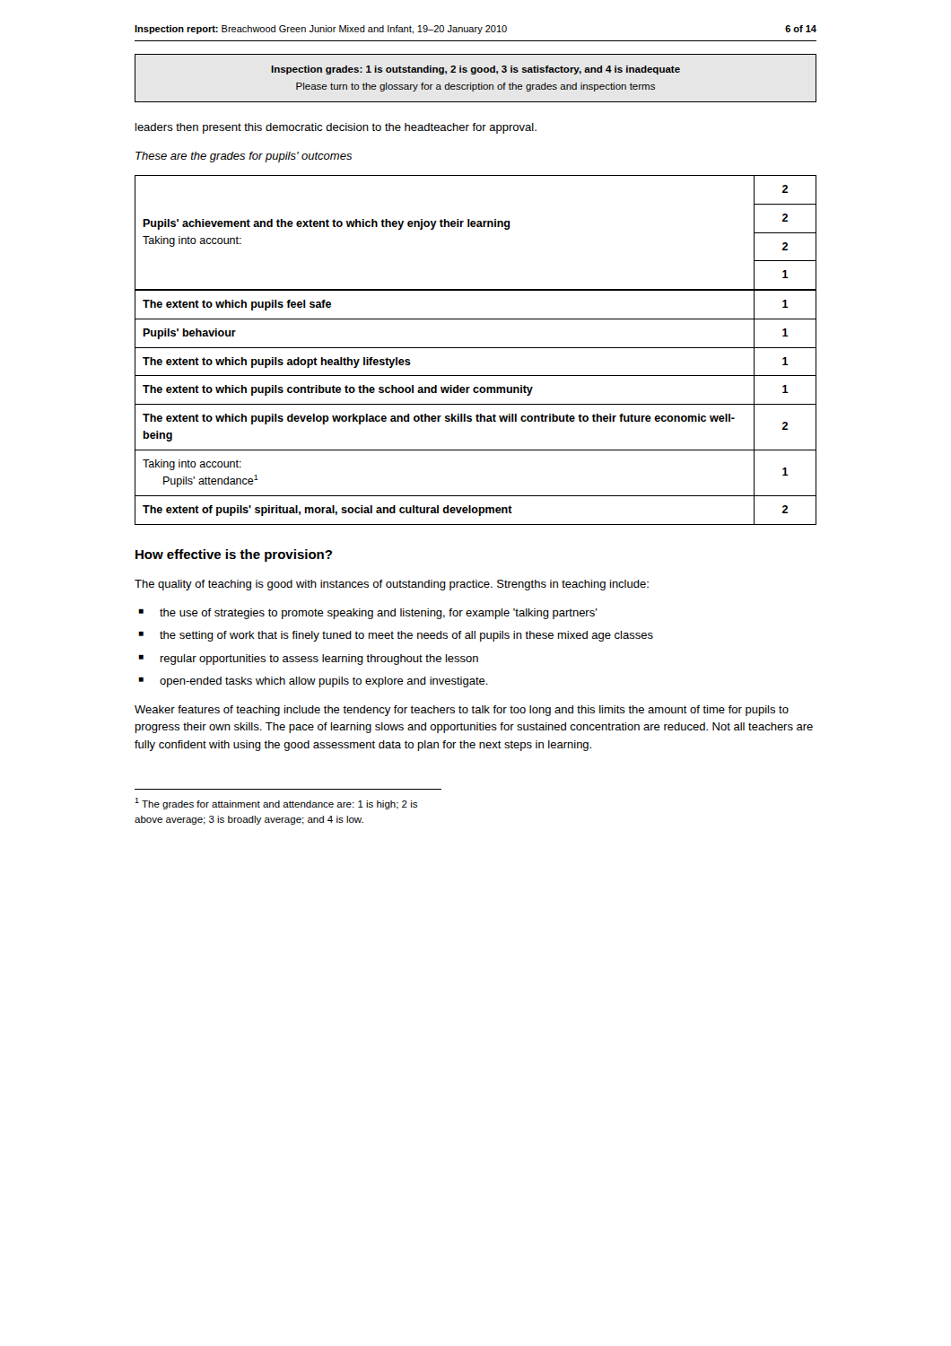Inspection report: Breachwood Green Junior Mixed and Infant, 19–20 January 2010
6 of 14
Inspection grades: 1 is outstanding, 2 is good, 3 is satisfactory, and 4 is inadequate
Please turn to the glossary for a description of the grades and inspection terms
leaders then present this democratic decision to the headteacher for approval.
These are the grades for pupils' outcomes
| Pupils' achievement and the extent to which they enjoy their learning Taking into account: | 2 |
| 2 |
| 2 |
| 1 |
| The extent to which pupils feel safe | 1 |
| Pupils' behaviour | 1 |
| The extent to which pupils adopt healthy lifestyles | 1 |
| The extent to which pupils contribute to the school and wider community | 1 |
| The extent to which pupils develop workplace and other skills that will contribute to their future economic well-being | 2 |
| Taking into account: Pupils' attendance 1 | 1 |
| The extent of pupils' spiritual, moral, social and cultural development | 2 |
How effective is the provision?
The quality of teaching is good with instances of outstanding practice. Strengths in teaching include:
the use of strategies to promote speaking and listening, for example 'talking partners'
the setting of work that is finely tuned to meet the needs of all pupils in these mixed age classes
regular opportunities to assess learning throughout the lesson
open-ended tasks which allow pupils to explore and investigate.
Weaker features of teaching include the tendency for teachers to talk for too long and this limits the amount of time for pupils to progress their own skills. The pace of learning slows and opportunities for sustained concentration are reduced. Not all teachers are fully confident with using the good assessment data to plan for the next steps in learning.
1 The grades for attainment and attendance are: 1 is high; 2 is above average; 3 is broadly average; and 4 is low.